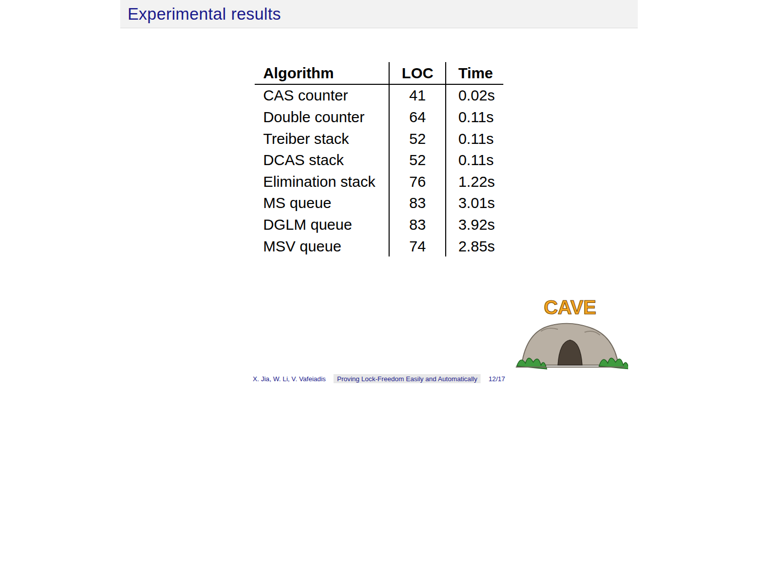Experimental results
| Algorithm | LOC | Time |
| --- | --- | --- |
| CAS counter | 41 | 0.02s |
| Double counter | 64 | 0.11s |
| Treiber stack | 52 | 0.11s |
| DCAS stack | 52 | 0.11s |
| Elimination stack | 76 | 1.22s |
| MS queue | 83 | 3.01s |
| DGLM queue | 83 | 3.92s |
| MSV queue | 74 | 2.85s |
CAVE
X. Jia, W. Li, V. Vafeiadis Proving Lock-Freedom Easily and Automatically 12/17